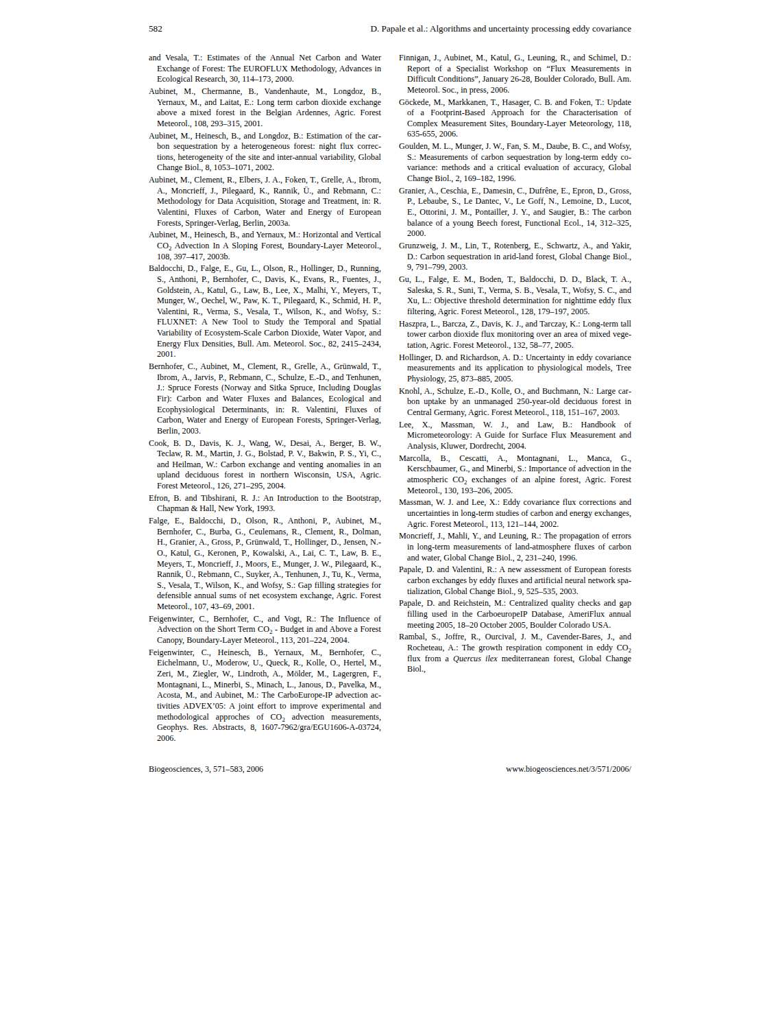582
D. Papale et al.: Algorithms and uncertainty processing eddy covariance
and Vesala, T.: Estimates of the Annual Net Carbon and Water Exchange of Forest: The EUROFLUX Methodology, Advances in Ecological Research, 30, 114–173, 2000.
Aubinet, M., Chermanne, B., Vandenhaute, M., Longdoz, B., Yernaux, M., and Laitat, E.: Long term carbon dioxide exchange above a mixed forest in the Belgian Ardennes, Agric. Forest Meteorol., 108, 293–315, 2001.
Aubinet, M., Heinesch, B., and Longdoz, B.: Estimation of the carbon sequestration by a heterogeneous forest: night flux corrections, heterogeneity of the site and inter-annual variability, Global Change Biol., 8, 1053–1071, 2002.
Aubinet, M., Clement, R., Elbers, J. A., Foken, T., Grelle, A., Ibrom, A., Moncrieff, J., Pilegaard, K., Rannik, Ü., and Rebmann, C.: Methodology for Data Acquisition, Storage and Treatment, in: R. Valentini, Fluxes of Carbon, Water and Energy of European Forests, Springer-Verlag, Berlin, 2003a.
Aubinet, M., Heinesch, B., and Yernaux, M.: Horizontal and Vertical CO2 Advection In A Sloping Forest, Boundary-Layer Meteorol., 108, 397–417, 2003b.
Baldocchi, D., Falge, E., Gu, L., Olson, R., Hollinger, D., Running, S., Anthoni, P., Bernhofer, C., Davis, K., Evans, R., Fuentes, J., Goldstein, A., Katul, G., Law, B., Lee, X., Malhi, Y., Meyers, T., Munger, W., Oechel, W., Paw, K. T., Pilegaard, K., Schmid, H. P., Valentini, R., Verma, S., Vesala, T., Wilson, K., and Wofsy, S.: FLUXNET: A New Tool to Study the Temporal and Spatial Variability of Ecosystem-Scale Carbon Dioxide, Water Vapor, and Energy Flux Densities, Bull. Am. Meteorol. Soc., 82, 2415–2434, 2001.
Bernhofer, C., Aubinet, M., Clement, R., Grelle, A., Grünwald, T., Ibrom, A., Jarvis, P., Rebmann, C., Schulze, E.-D., and Tenhunen, J.: Spruce Forests (Norway and Sitka Spruce, Including Douglas Fir): Carbon and Water Fluxes and Balances, Ecological and Ecophysiological Determinants, in: R. Valentini, Fluxes of Carbon, Water and Energy of European Forests, Springer-Verlag, Berlin, 2003.
Cook, B. D., Davis, K. J., Wang, W., Desai, A., Berger, B. W., Teclaw, R. M., Martin, J. G., Bolstad, P. V., Bakwin, P. S., Yi, C., and Heilman, W.: Carbon exchange and venting anomalies in an upland deciduous forest in northern Wisconsin, USA, Agric. Forest Meteorol., 126, 271–295, 2004.
Efron, B. and Tibshirani, R. J.: An Introduction to the Bootstrap, Chapman & Hall, New York, 1993.
Falge, E., Baldocchi, D., Olson, R., Anthoni, P., Aubinet, M., Bernhofer, C., Burba, G., Ceulemans, R., Clement, R., Dolman, H., Granier, A., Gross, P., Grünwald, T., Hollinger, D., Jensen, N.-O., Katul, G., Keronen, P., Kowalski, A., Lai, C. T., Law, B. E., Meyers, T., Moncrieff, J., Moors, E., Munger, J. W., Pilegaard, K., Rannik, Ü., Rebmann, C., Suyker, A., Tenhunen, J., Tu, K., Verma, S., Vesala, T., Wilson, K., and Wofsy, S.: Gap filling strategies for defensible annual sums of net ecosystem exchange, Agric. Forest Meteorol., 107, 43–69, 2001.
Feigenwinter, C., Bernhofer, C., and Vogt, R.: The Influence of Advection on the Short Term CO2 - Budget in and Above a Forest Canopy, Boundary-Layer Meteorol., 113, 201–224, 2004.
Feigenwinter, C., Heinesch, B., Yernaux, M., Bernhofer, C., Eichelmann, U., Moderow, U., Queck, R., Kolle, O., Hertel, M., Zeri, M., Ziegler, W., Lindroth, A., Mölder, M., Lagergren, F., Montagnani, L., Minerbi, S., Minach, L., Janous, D., Pavelka, M., Acosta, M., and Aubinet, M.: The CarboEurope-IP advection activities ADVEX’05: A joint effort to improve experimental and methodological approches of CO2 advection measurements, Geophys. Res. Abstracts, 8, 1607-7962/gra/EGU1606-A-03724, 2006.
Finnigan, J., Aubinet, M., Katul, G., Leuning, R., and Schimel, D.: Report of a Specialist Workshop on “Flux Measurements in Difficult Conditions”, January 26-28, Boulder Colorado, Bull. Am. Meteorol. Soc., in press, 2006.
Göckede, M., Markkanen, T., Hasager, C. B. and Foken, T.: Update of a Footprint-Based Approach for the Characterisation of Complex Measurement Sites, Boundary-Layer Meteorology, 118, 635-655, 2006.
Goulden, M. L., Munger, J. W., Fan, S. M., Daube, B. C., and Wofsy, S.: Measurements of carbon sequestration by long-term eddy covariance: methods and a critical evaluation of accuracy, Global Change Biol., 2, 169–182, 1996.
Granier, A., Ceschia, E., Damesin, C., Dufrêne, E., Epron, D., Gross, P., Lebaube, S., Le Dantec, V., Le Goff, N., Lemoine, D., Lucot, E., Ottorini, J. M., Pontailler, J. Y., and Saugier, B.: The carbon balance of a young Beech forest, Functional Ecol., 14, 312–325, 2000.
Grunzweig, J. M., Lin, T., Rotenberg, E., Schwartz, A., and Yakir, D.: Carbon sequestration in arid-land forest, Global Change Biol., 9, 791–799, 2003.
Gu, L., Falge, E. M., Boden, T., Baldocchi, D. D., Black, T. A., Saleska, S. R., Suni, T., Verma, S. B., Vesala, T., Wofsy, S. C., and Xu, L.: Objective threshold determination for nighttime eddy flux filtering, Agric. Forest Meteorol., 128, 179–197, 2005.
Haszpra, L., Barcza, Z., Davis, K. J., and Tarczay, K.: Long-term tall tower carbon dioxide flux monitoring over an area of mixed vegetation, Agric. Forest Meteorol., 132, 58–77, 2005.
Hollinger, D. and Richardson, A. D.: Uncertainty in eddy covariance measurements and its application to physiological models, Tree Physiology, 25, 873–885, 2005.
Knohl, A., Schulze, E.-D., Kolle, O., and Buchmann, N.: Large carbon uptake by an unmanaged 250-year-old deciduous forest in Central Germany, Agric. Forest Meteorol., 118, 151–167, 2003.
Lee, X., Massman, W. J., and Law, B.: Handbook of Micrometeorology: A Guide for Surface Flux Measurement and Analysis, Kluwer, Dordrecht, 2004.
Marcolla, B., Cescatti, A., Montagnani, L., Manca, G., Kerschbaumer, G., and Minerbi, S.: Importance of advection in the atmospheric CO2 exchanges of an alpine forest, Agric. Forest Meteorol., 130, 193–206, 2005.
Massman, W. J. and Lee, X.: Eddy covariance flux corrections and uncertainties in long-term studies of carbon and energy exchanges, Agric. Forest Meteorol., 113, 121–144, 2002.
Moncrieff, J., Mahli, Y., and Leuning, R.: The propagation of errors in long-term measurements of land-atmosphere fluxes of carbon and water, Global Change Biol., 2, 231–240, 1996.
Papale, D. and Valentini, R.: A new assessment of European forests carbon exchanges by eddy fluxes and artificial neural network spatialization, Global Change Biol., 9, 525–535, 2003.
Papale, D. and Reichstein, M.: Centralized quality checks and gap filling used in the CarboeuropeIP Database, AmeriFlux annual meeting 2005, 18–20 October 2005, Boulder Colorado USA.
Rambal, S., Joffre, R., Ourcival, J. M., Cavender-Bares, J., and Rocheteau, A.: The growth respiration component in eddy CO2 flux from a Quercus ilex mediterranean forest, Global Change Biol.,
Biogeosciences, 3, 571–583, 2006
www.biogeosciences.net/3/571/2006/